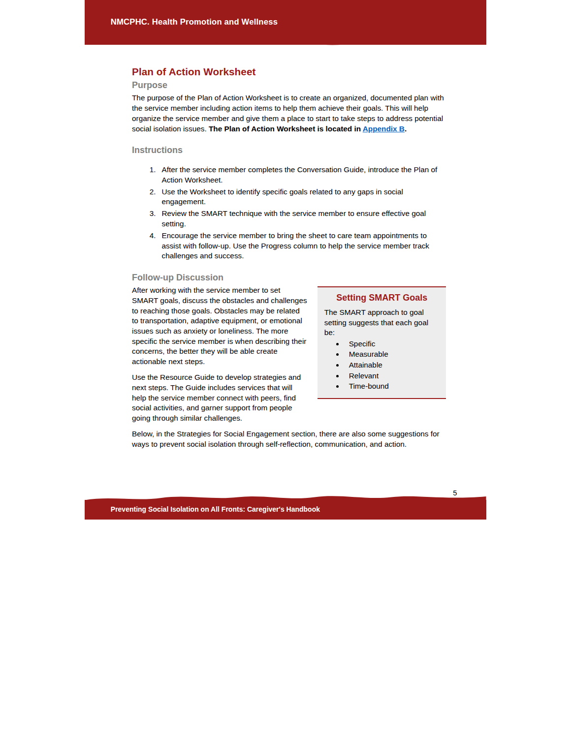NMCPHC. Health Promotion and Wellness
Plan of Action Worksheet
Purpose
The purpose of the Plan of Action Worksheet is to create an organized, documented plan with the service member including action items to help them achieve their goals. This will help organize the service member and give them a place to start to take steps to address potential social isolation issues. The Plan of Action Worksheet is located in Appendix B.
Instructions
After the service member completes the Conversation Guide, introduce the Plan of Action Worksheet.
Use the Worksheet to identify specific goals related to any gaps in social engagement.
Review the SMART technique with the service member to ensure effective goal setting.
Encourage the service member to bring the sheet to care team appointments to assist with follow-up. Use the Progress column to help the service member track challenges and success.
Follow-up Discussion
Setting SMART Goals
The SMART approach to goal setting suggests that each goal be:
Specific
Measurable
Attainable
Relevant
Time-bound
After working with the service member to set SMART goals, discuss the obstacles and challenges to reaching those goals. Obstacles may be related to transportation, adaptive equipment, or emotional issues such as anxiety or loneliness. The more specific the service member is when describing their concerns, the better they will be able create actionable next steps.
Use the Resource Guide to develop strategies and next steps. The Guide includes services that will help the service member connect with peers, find social activities, and garner support from people going through similar challenges.
Below, in the Strategies for Social Engagement section, there are also some suggestions for ways to prevent social isolation through self-reflection, communication, and action.
5
Preventing Social Isolation on All Fronts: Caregiver's Handbook